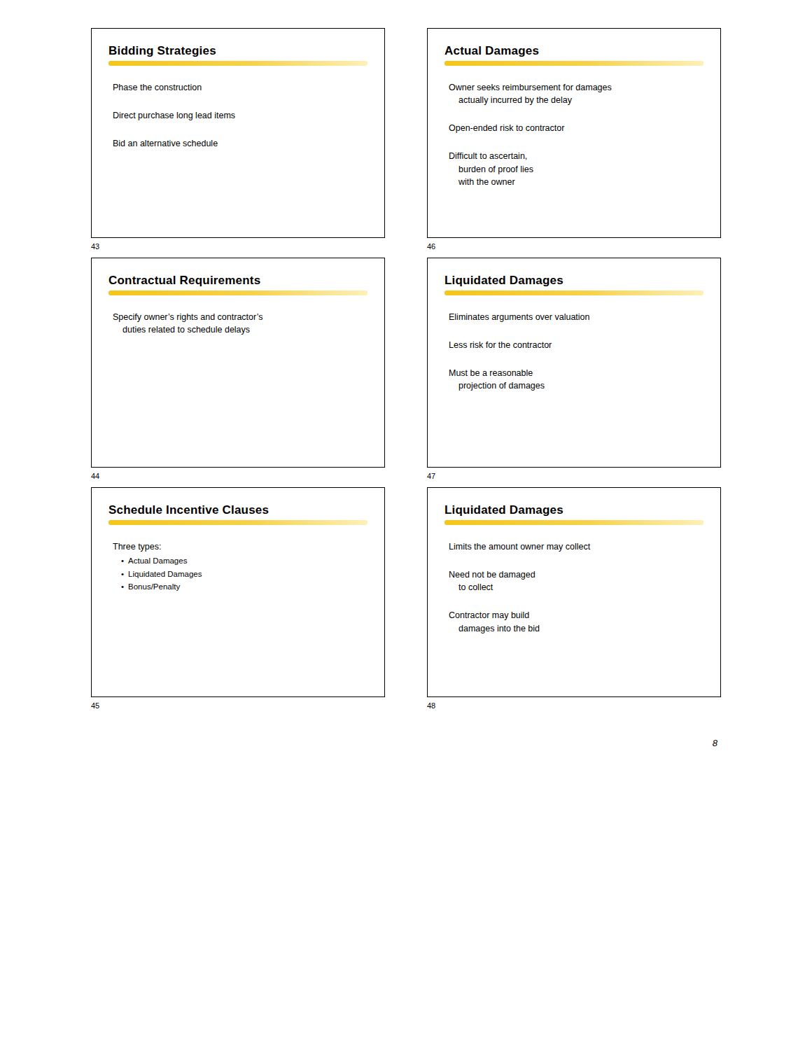Bidding Strategies
Phase the construction
Direct purchase long lead items
Bid an alternative schedule
43
Actual Damages
Owner seeks reimbursement for damagesactually incurred by the delay
Open-ended risk to contractor
Difficult to ascertain,burden of proof lies with the owner
46
Contractual Requirements
Specify owner’s rights and contractor’sduties related to schedule delays
44
Liquidated Damages
Eliminates arguments over valuation
Less risk for the contractor
Must be a reasonableprojection of damages
47
Schedule Incentive Clauses
Three types:
Actual Damages
Liquidated Damages
Bonus/Penalty
45
Liquidated Damages
Limits the amount owner may collect
Need not be damagedto collect
Contractor may builddamages into the bid
48
8